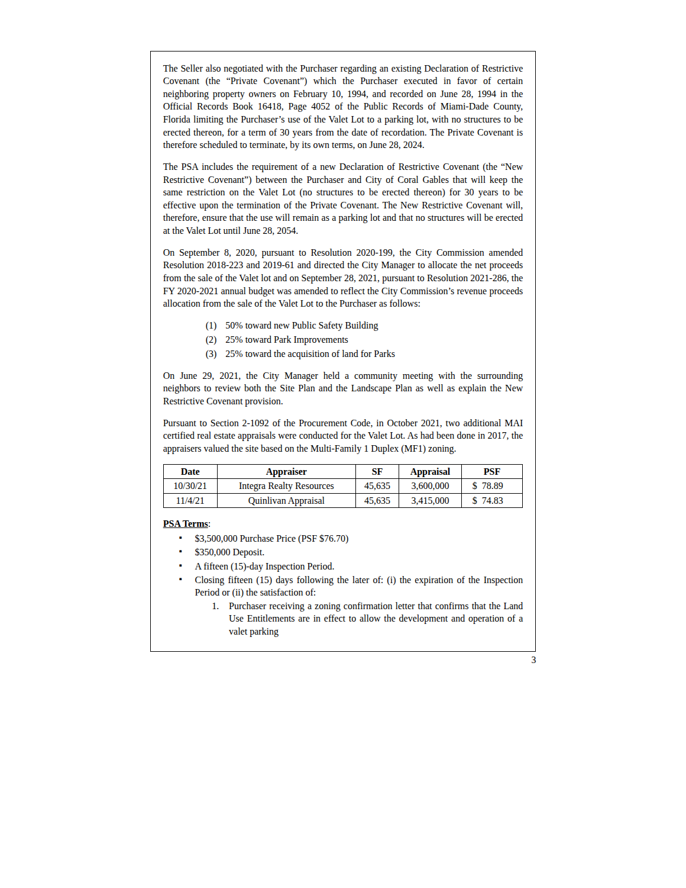The Seller also negotiated with the Purchaser regarding an existing Declaration of Restrictive Covenant (the “Private Covenant”) which the Purchaser executed in favor of certain neighboring property owners on February 10, 1994, and recorded on June 28, 1994 in the Official Records Book 16418, Page 4052 of the Public Records of Miami-Dade County, Florida limiting the Purchaser’s use of the Valet Lot to a parking lot, with no structures to be erected thereon, for a term of 30 years from the date of recordation. The Private Covenant is therefore scheduled to terminate, by its own terms, on June 28, 2024.
The PSA includes the requirement of a new Declaration of Restrictive Covenant (the “New Restrictive Covenant”) between the Purchaser and City of Coral Gables that will keep the same restriction on the Valet Lot (no structures to be erected thereon) for 30 years to be effective upon the termination of the Private Covenant. The New Restrictive Covenant will, therefore, ensure that the use will remain as a parking lot and that no structures will be erected at the Valet Lot until June 28, 2054.
On September 8, 2020, pursuant to Resolution 2020-199, the City Commission amended Resolution 2018-223 and 2019-61 and directed the City Manager to allocate the net proceeds from the sale of the Valet lot and on September 28, 2021, pursuant to Resolution 2021-286, the FY 2020-2021 annual budget was amended to reflect the City Commission’s revenue proceeds allocation from the sale of the Valet Lot to the Purchaser as follows:
(1) 50% toward new Public Safety Building
(2) 25% toward Park Improvements
(3) 25% toward the acquisition of land for Parks
On June 29, 2021, the City Manager held a community meeting with the surrounding neighbors to review both the Site Plan and the Landscape Plan as well as explain the New Restrictive Covenant provision.
Pursuant to Section 2-1092 of the Procurement Code, in October 2021, two additional MAI certified real estate appraisals were conducted for the Valet Lot. As had been done in 2017, the appraisers valued the site based on the Multi-Family 1 Duplex (MF1) zoning.
| Date | Appraiser | SF | Appraisal | PSF |
| --- | --- | --- | --- | --- |
| 10/30/21 | Integra Realty Resources | 45,635 | 3,600,000 | $ 78.89 |
| 11/4/21 | Quinlivan Appraisal | 45,635 | 3,415,000 | $ 74.83 |
PSA Terms
:
$3,500,000 Purchase Price (PSF $76.70)
$350,000 Deposit.
A fifteen (15)-day Inspection Period.
Closing fifteen (15) days following the later of: (i) the expiration of the Inspection Period or (ii) the satisfaction of:
1. Purchaser receiving a zoning confirmation letter that confirms that the Land Use Entitlements are in effect to allow the development and operation of a valet parking
3